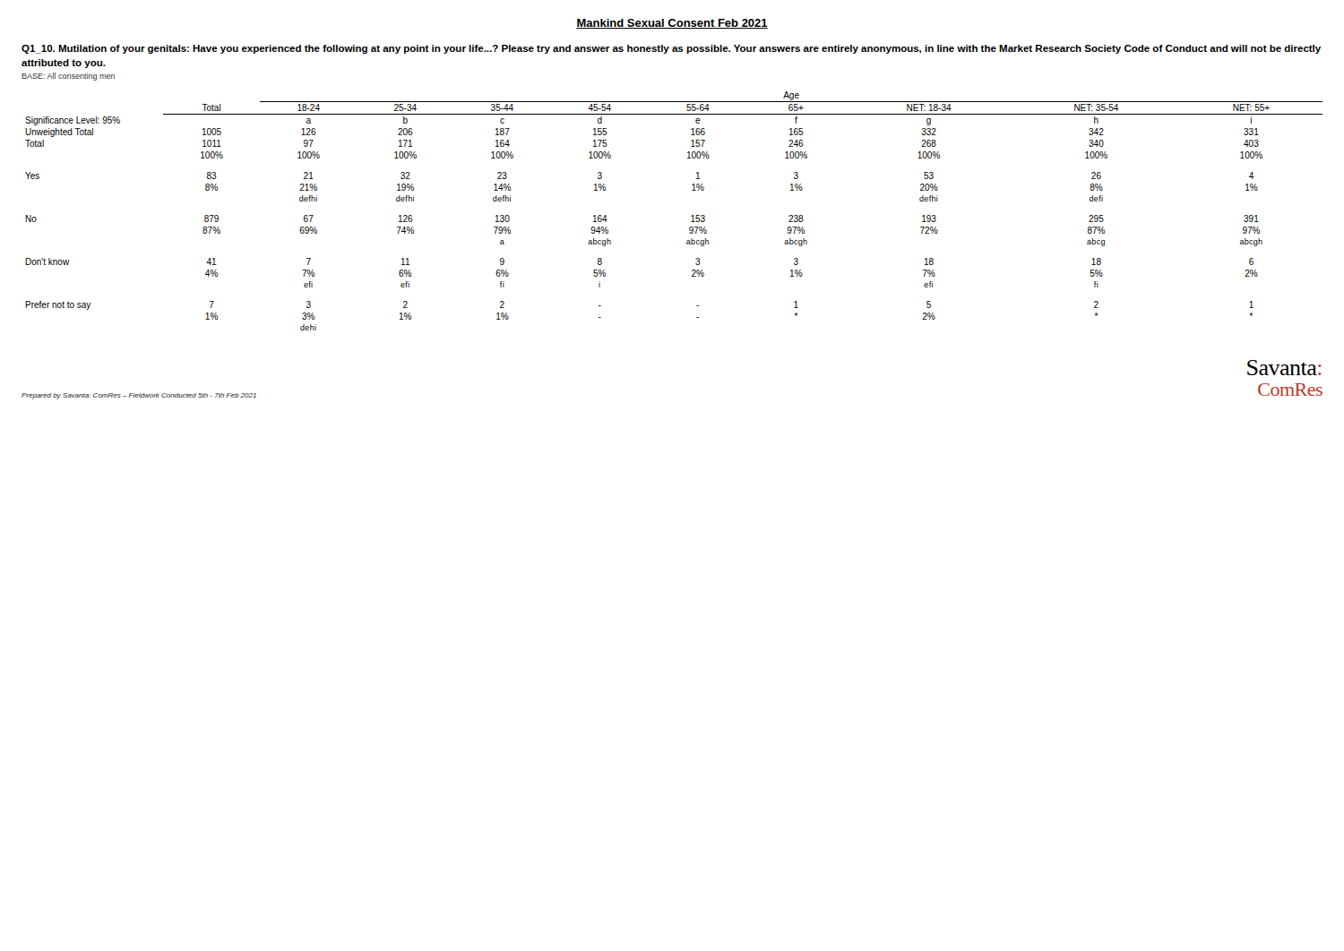Mankind Sexual Consent Feb 2021
Q1_10. Mutilation of your genitals: Have you experienced the following at any point in your life...? Please try and answer as honestly as possible. Your answers are entirely anonymous, in line with the Market Research Society Code of Conduct and will not be directly attributed to you.
BASE: All consenting men
| | | Age |
| --- | --- | --- |
| | Total | 18-24 | 25-34 | 35-44 | 45-54 | 55-64 | 65+ | NET: 18-34 | NET: 35-54 | NET: 55+ |
| Significance Level: 95% | | a | b | c | d | e | f | g | h | i |
| Unweighted Total | 1005 | 126 | 206 | 187 | 155 | 166 | 165 | 332 | 342 | 331 |
| Total | 1011 | 97 | 171 | 164 | 175 | 157 | 246 | 268 | 340 | 403 |
| | 100% | 100% | 100% | 100% | 100% | 100% | 100% | 100% | 100% | 100% |
| Yes | 83 | 21 | 32 | 23 | 3 | 1 | 3 | 53 | 26 | 4 |
| | 8% | 21% | 19% | 14% | 1% | 1% | 1% | 20% | 8% | 1% |
| | | defhi | defhi | defhi | | | | defhi | defi | |
| No | 879 | 67 | 126 | 130 | 164 | 153 | 238 | 193 | 295 | 391 |
| | 87% | 69% | 74% | 79% | 94% | 97% | 97% | 72% | 87% | 97% |
| | | | | a | abcgh | abcgh | abcgh | | abcg | abcgh |
| Don't know | 41 | 7 | 11 | 9 | 8 | 3 | 3 | 18 | 18 | 6 |
| | 4% | 7% | 6% | 6% | 5% | 2% | 1% | 7% | 5% | 2% |
| | | efi | efi | fi | i | | | efi | fi | |
| Prefer not to say | 7 | 3 | 2 | 2 | - | - | 1 | 5 | 2 | 1 |
| | 1% | 3% | 1% | 1% | - | - | * | 2% | * | * |
| | | dehi | | | | | | | | |
Prepared by Savanta: ComRes – Fieldwork Conducted 5th - 7th Feb 2021
Savanta:
ComRes